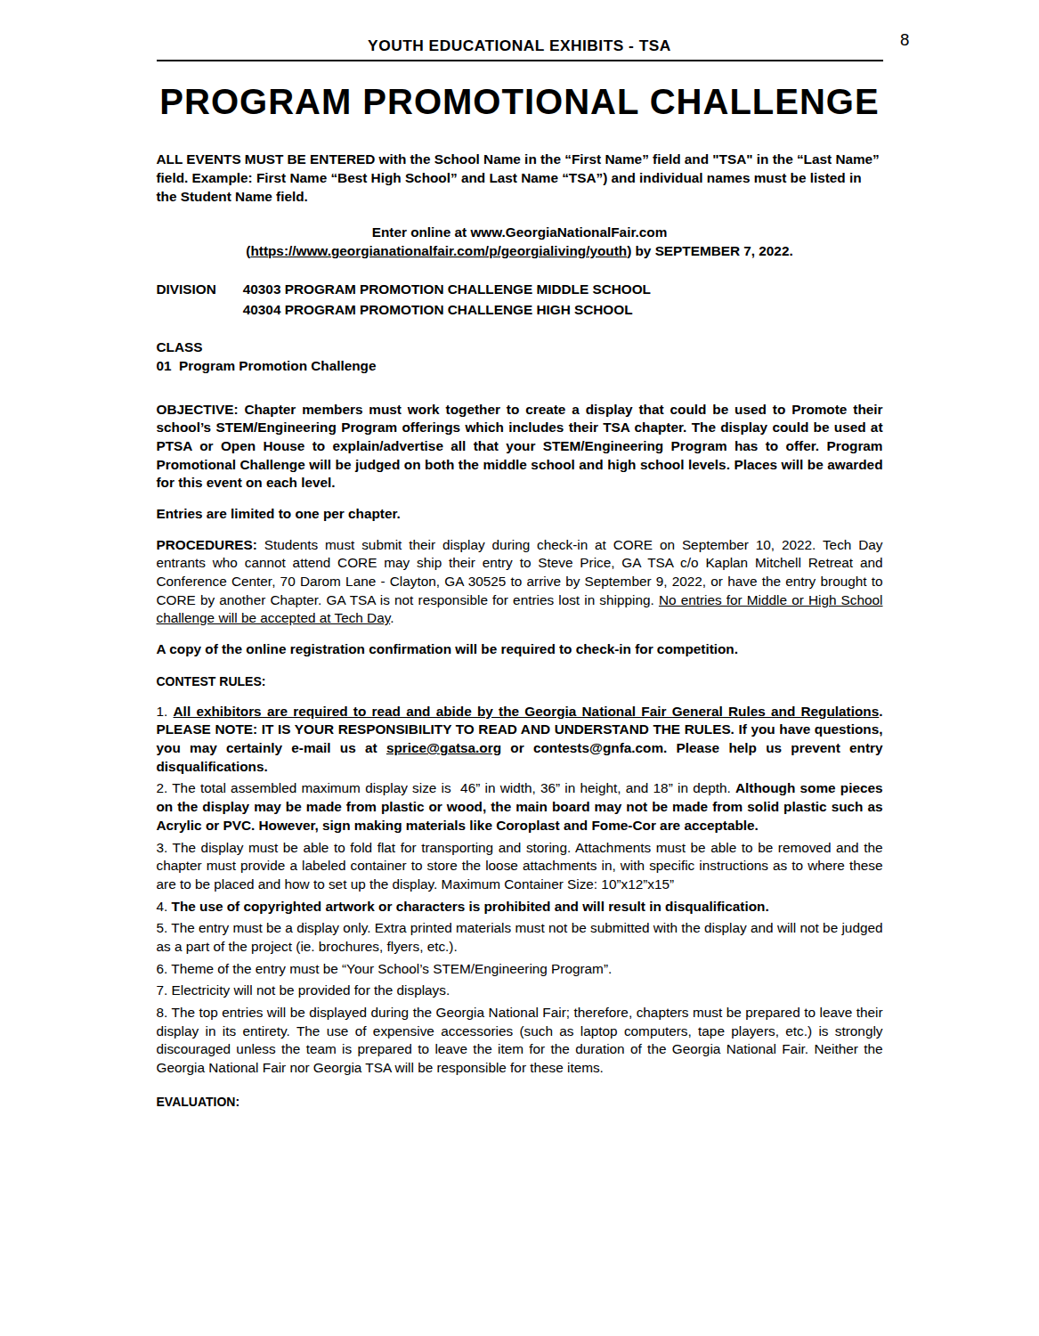YOUTH EDUCATIONAL EXHIBITS - TSA
8
PROGRAM PROMOTIONAL CHALLENGE
ALL EVENTS MUST BE ENTERED with the School Name in the “First Name” field and "TSA" in the “Last Name” field. Example: First Name “Best High School” and Last Name “TSA”) and individual names must be listed in the Student Name field.
Enter online at www.GeorgiaNationalFair.com
(https://www.georgianationalfair.com/p/georgialiving/youth) by SEPTEMBER 7, 2022.
| DIVISION | 40303 PROGRAM PROMOTION CHALLENGE MIDDLE SCHOOL |
| | 40304 PROGRAM PROMOTION CHALLENGE HIGH SCHOOL |
CLASS
01 Program Promotion Challenge
OBJECTIVE: Chapter members must work together to create a display that could be used to Promote their school’s STEM/Engineering Program offerings which includes their TSA chapter. The display could be used at PTSA or Open House to explain/advertise all that your STEM/Engineering Program has to offer. Program Promotional Challenge will be judged on both the middle school and high school levels. Places will be awarded for this event on each level.
Entries are limited to one per chapter.
PROCEDURES: Students must submit their display during check-in at CORE on September 10, 2022. Tech Day entrants who cannot attend CORE may ship their entry to Steve Price, GA TSA c/o Kaplan Mitchell Retreat and Conference Center, 70 Darom Lane - Clayton, GA 30525 to arrive by September 9, 2022, or have the entry brought to CORE by another Chapter. GA TSA is not responsible for entries lost in shipping. No entries for Middle or High School challenge will be accepted at Tech Day.
A copy of the online registration confirmation will be required to check-in for competition.
CONTEST RULES:
1. All exhibitors are required to read and abide by the Georgia National Fair General Rules and Regulations. PLEASE NOTE: IT IS YOUR RESPONSIBILITY TO READ AND UNDERSTAND THE RULES. If you have questions, you may certainly e-mail us at sprice@gatsa.org or contests@gnfa.com. Please help us prevent entry disqualifications.
2. The total assembled maximum display size is 46” in width, 36” in height, and 18” in depth. Although some pieces on the display may be made from plastic or wood, the main board may not be made from solid plastic such as Acrylic or PVC. However, sign making materials like Coroplast and Fome-Cor are acceptable.
3. The display must be able to fold flat for transporting and storing. Attachments must be able to be removed and the chapter must provide a labeled container to store the loose attachments in, with specific instructions as to where these are to be placed and how to set up the display. Maximum Container Size: 10”x12”x15”
4. The use of copyrighted artwork or characters is prohibited and will result in disqualification.
5. The entry must be a display only. Extra printed materials must not be submitted with the display and will not be judged as a part of the project (ie. brochures, flyers, etc.).
6. Theme of the entry must be “Your School’s STEM/Engineering Program”.
7. Electricity will not be provided for the displays.
8. The top entries will be displayed during the Georgia National Fair; therefore, chapters must be prepared to leave their display in its entirety. The use of expensive accessories (such as laptop computers, tape players, etc.) is strongly discouraged unless the team is prepared to leave the item for the duration of the Georgia National Fair. Neither the Georgia National Fair nor Georgia TSA will be responsible for these items.
EVALUATION: